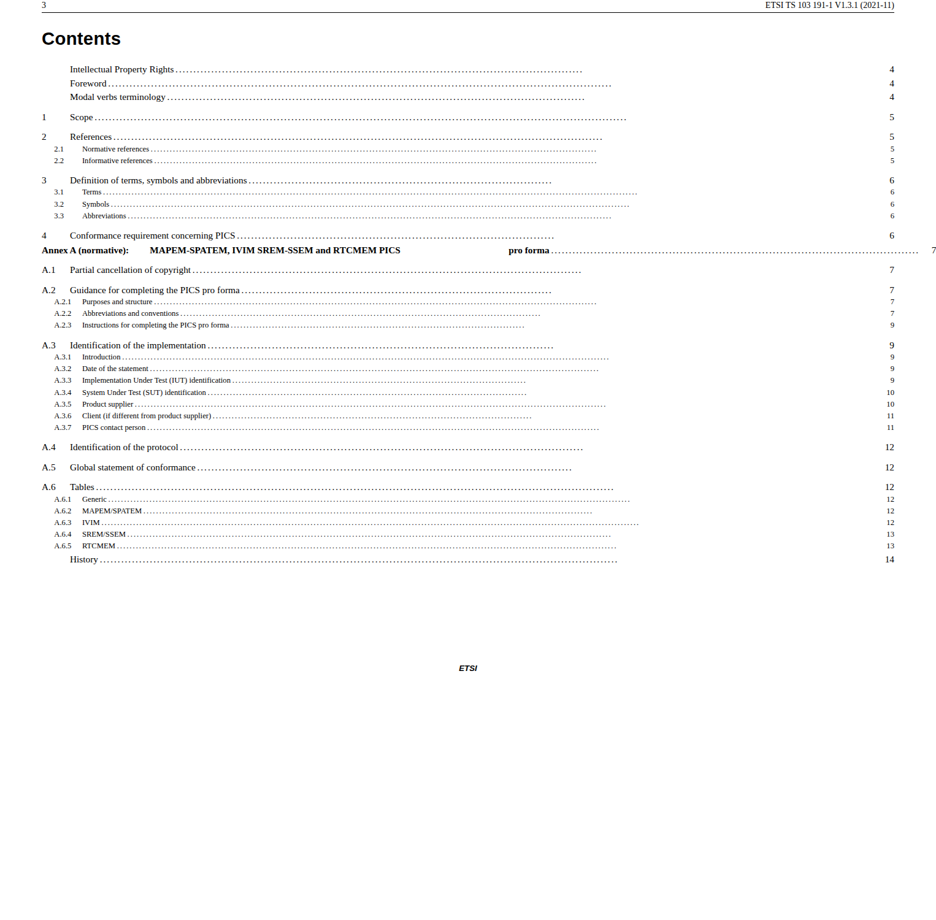3 ETSI TS 103 191-1 V1.3.1 (2021-11)
Contents
Intellectual Property Rights.................................................................................................................. 4
Foreword............................................................................................................................................. 4
Modal verbs terminology..................................................................................................................... 4
1 Scope..................................................................................................................................................... 5
2 References......................................................................................................................................... 5
2.1 Normative references............................................................................................................................................. 5
2.2 Informative references............................................................................................................................................ 5
3 Definition of terms, symbols and abbreviations..................................................................................... 6
3.1 Terms......................................................................................................................................................................... 6
3.2 Symbols.................................................................................................................................................................... 6
3.3 Abbreviations......................................................................................................................................................... 6
4 Conformance requirement concerning PICS......................................................................................... 6
Annex A (normative): MAPEM-SPATEM, IVIM SREM-SSEM and RTCMEM PICS
pro forma ....................................................................................................... 7
A.1 Partial cancellation of copyright............................................................................................................. 7
A.2 Guidance for completing the PICS pro forma....................................................................................... 7
A.2.1 Purposes and structure............................................................................................................................................ 7
A.2.2 Abbreviations and conventions.................................................................................................................. 7
A.2.3 Instructions for completing the PICS pro forma............................................................................................. 9
A.3 Identification of the implementation................................................................................................. 9
A.3.1 Introduction.......................................................................................................................................................... 9
A.3.2 Date of the statement.............................................................................................................................................. 9
A.3.3 Implementation Under Test (IUT) identification............................................................................................. 9
A.3.4 System Under Test (SUT) identification..................................................................................................... 10
A.3.5 Product supplier..................................................................................................................................................... 10
A.3.6 Client (if different from product supplier)..................................................................................................... 11
A.3.7 PICS contact person............................................................................................................................................... 11
A.4 Identification of the protocol................................................................................................................. 12
A.5 Global statement of conformance......................................................................................................... 12
A.6 Tables................................................................................................................................................. 12
A.6.1 Generic..................................................................................................................................................................... 12
A.6.2 MAPEM/SPATEM.............................................................................................................................................. 12
A.6.3 IVIM.......................................................................................................................................................................... 12
A.6.4 SREM/SSEM......................................................................................................................................................... 13
A.6.5 RTCMEM.............................................................................................................................................................. 13
History................................................................................................................................................. 14
ETSI